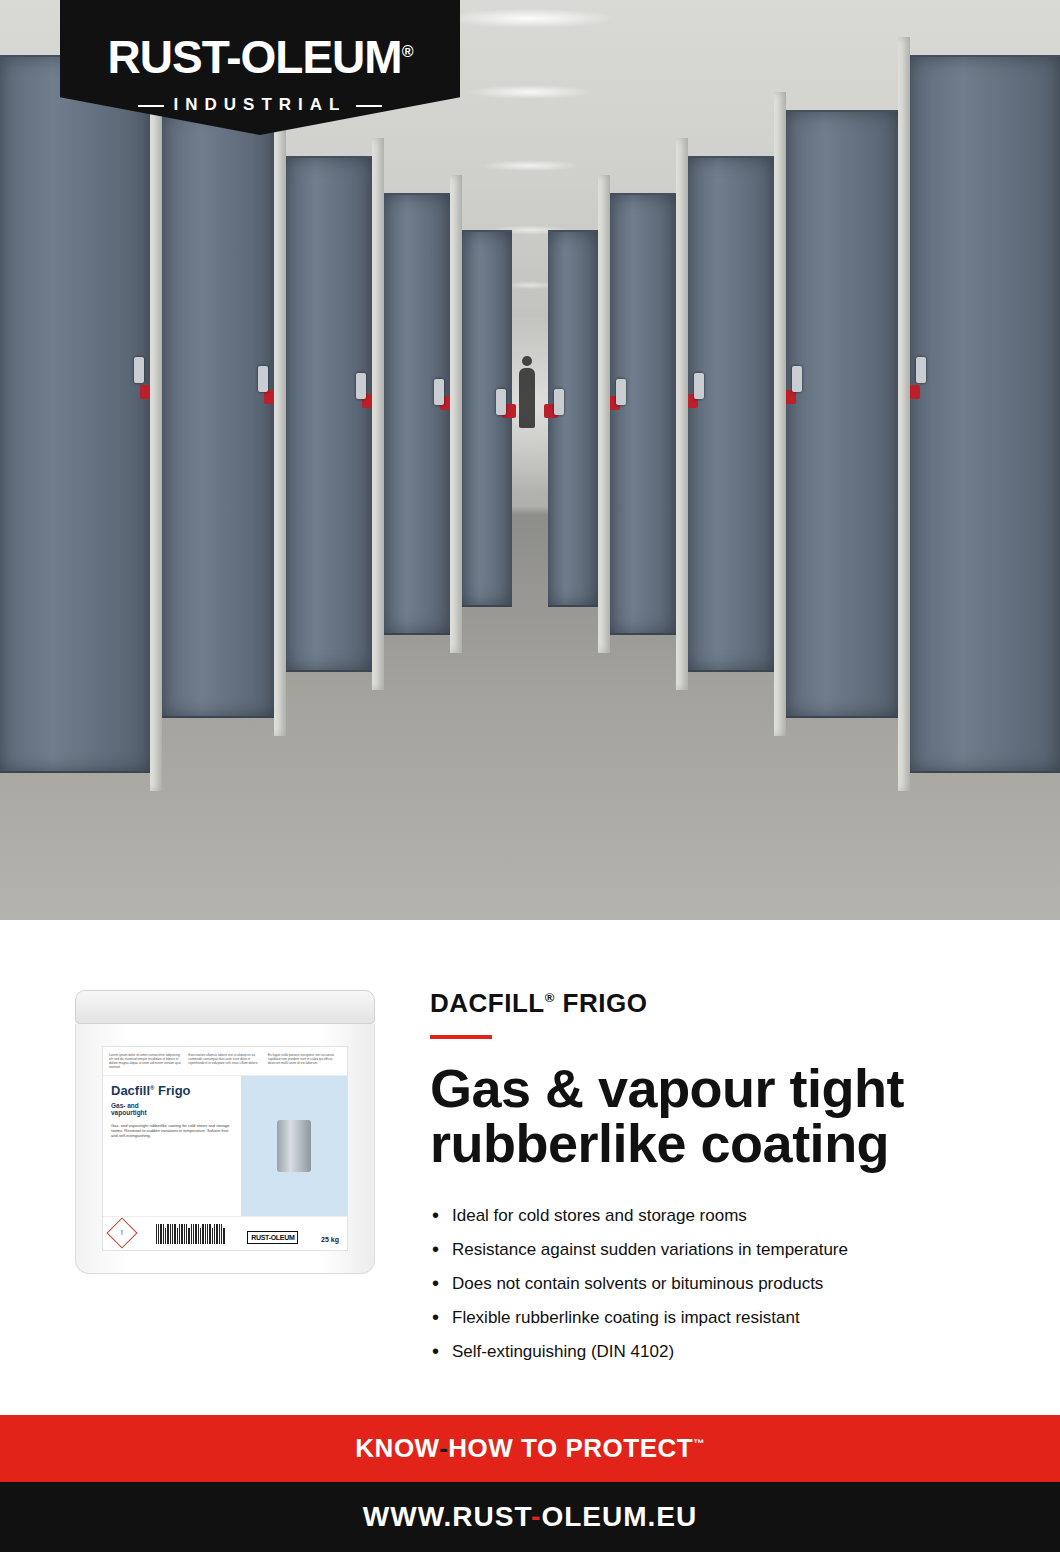RUST-OLEUM®
INDUSTRIAL
Lorem ipsum dolor sit amet consectetur adipiscing elit sed do eiusmod tempor incididunt ut labore et dolore magna aliqua ut enim ad minim veniam quis nostrud.
Exercitation ullamco laboris nisi ut aliquip ex ea commodo consequat duis aute irure dolor in reprehenderit in voluptate velit esse cillum dolore.
Eu fugiat nulla pariatur excepteur sint occaecat cupidatat non proident sunt in culpa qui officia deserunt mollit anim id est laborum.
Dacfill® Frigo
Gas- and
vapourtight
Gas- and vapourtight rubberlike coating for cold stores and storage rooms. Resistant to sudden variations in temperature. Solvent free and self-extinguishing.
!
RUST-OLEUM
25 kg
DACFILL® FRIGO
Gas & vapour tight rubberlike coating
Ideal for cold stores and storage rooms
Resistance against sudden variations in temperature
Does not contain solvents or bituminous products
Flexible rubberlinke coating is impact resistant
Self-extinguishing (DIN 4102)
KNOW-HOW TO PROTECT™
WWW.RUST-OLEUM.EU